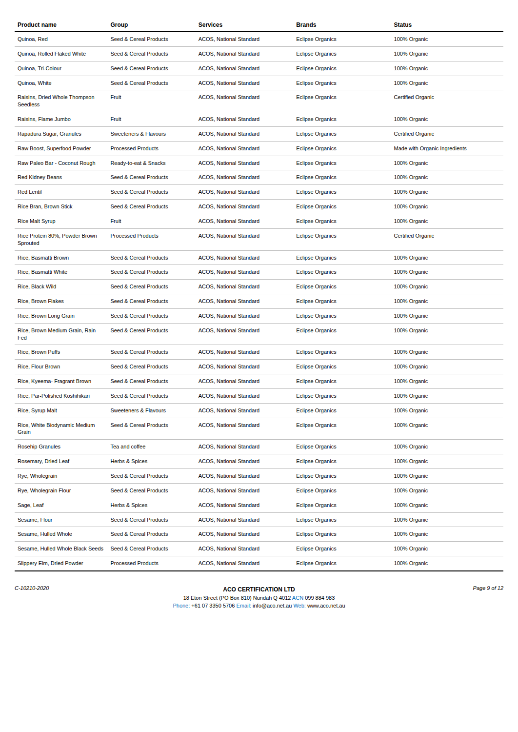| Product name | Group | Services | Brands | Status |
| --- | --- | --- | --- | --- |
| Quinoa, Red | Seed & Cereal Products | ACOS, National Standard | Eclipse Organics | 100% Organic |
| Quinoa, Rolled Flaked White | Seed & Cereal Products | ACOS, National Standard | Eclipse Organics | 100% Organic |
| Quinoa, Tri-Colour | Seed & Cereal Products | ACOS, National Standard | Eclipse Organics | 100% Organic |
| Quinoa, White | Seed & Cereal Products | ACOS, National Standard | Eclipse Organics | 100% Organic |
| Raisins, Dried Whole Thompson Seedless | Fruit | ACOS, National Standard | Eclipse Organics | Certified Organic |
| Raisins, Flame Jumbo | Fruit | ACOS, National Standard | Eclipse Organics | 100% Organic |
| Rapadura Sugar, Granules | Sweeteners & Flavours | ACOS, National Standard | Eclipse Organics | Certified Organic |
| Raw Boost, Superfood Powder | Processed Products | ACOS, National Standard | Eclipse Organics | Made with Organic Ingredients |
| Raw Paleo Bar - Coconut Rough | Ready-to-eat & Snacks | ACOS, National Standard | Eclipse Organics | 100% Organic |
| Red Kidney Beans | Seed & Cereal Products | ACOS, National Standard | Eclipse Organics | 100% Organic |
| Red Lentil | Seed & Cereal Products | ACOS, National Standard | Eclipse Organics | 100% Organic |
| Rice Bran, Brown Stick | Seed & Cereal Products | ACOS, National Standard | Eclipse Organics | 100% Organic |
| Rice Malt Syrup | Fruit | ACOS, National Standard | Eclipse Organics | 100% Organic |
| Rice Protein 80%, Powder Brown Sprouted | Processed Products | ACOS, National Standard | Eclipse Organics | Certified Organic |
| Rice, Basmatti Brown | Seed & Cereal Products | ACOS, National Standard | Eclipse Organics | 100% Organic |
| Rice, Basmatti White | Seed & Cereal Products | ACOS, National Standard | Eclipse Organics | 100% Organic |
| Rice, Black Wild | Seed & Cereal Products | ACOS, National Standard | Eclipse Organics | 100% Organic |
| Rice, Brown Flakes | Seed & Cereal Products | ACOS, National Standard | Eclipse Organics | 100% Organic |
| Rice, Brown Long Grain | Seed & Cereal Products | ACOS, National Standard | Eclipse Organics | 100% Organic |
| Rice, Brown Medium Grain, Rain Fed | Seed & Cereal Products | ACOS, National Standard | Eclipse Organics | 100% Organic |
| Rice, Brown Puffs | Seed & Cereal Products | ACOS, National Standard | Eclipse Organics | 100% Organic |
| Rice, Flour Brown | Seed & Cereal Products | ACOS, National Standard | Eclipse Organics | 100% Organic |
| Rice, Kyeema- Fragrant Brown | Seed & Cereal Products | ACOS, National Standard | Eclipse Organics | 100% Organic |
| Rice, Par-Polished Koshihikari | Seed & Cereal Products | ACOS, National Standard | Eclipse Organics | 100% Organic |
| Rice, Syrup Malt | Sweeteners & Flavours | ACOS, National Standard | Eclipse Organics | 100% Organic |
| Rice, White Biodynamic Medium Grain | Seed & Cereal Products | ACOS, National Standard | Eclipse Organics | 100% Organic |
| Rosehip Granules | Tea and coffee | ACOS, National Standard | Eclipse Organics | 100% Organic |
| Rosemary, Dried Leaf | Herbs & Spices | ACOS, National Standard | Eclipse Organics | 100% Organic |
| Rye, Wholegrain | Seed & Cereal Products | ACOS, National Standard | Eclipse Organics | 100% Organic |
| Rye, Wholegrain Flour | Seed & Cereal Products | ACOS, National Standard | Eclipse Organics | 100% Organic |
| Sage, Leaf | Herbs & Spices | ACOS, National Standard | Eclipse Organics | 100% Organic |
| Sesame, Flour | Seed & Cereal Products | ACOS, National Standard | Eclipse Organics | 100% Organic |
| Sesame, Hulled Whole | Seed & Cereal Products | ACOS, National Standard | Eclipse Organics | 100% Organic |
| Sesame, Hulled Whole Black Seeds | Seed & Cereal Products | ACOS, National Standard | Eclipse Organics | 100% Organic |
| Slippery Elm, Dried Powder | Processed Products | ACOS, National Standard | Eclipse Organics | 100% Organic |
C-10210-2020
Page 9 of 12
ACO CERTIFICATION LTD
18 Eton Street (PO Box 810) Nundah Q 4012 ACN 099 884 983
Phone: +61 07 3350 5706 Email: info@aco.net.au Web: www.aco.net.au